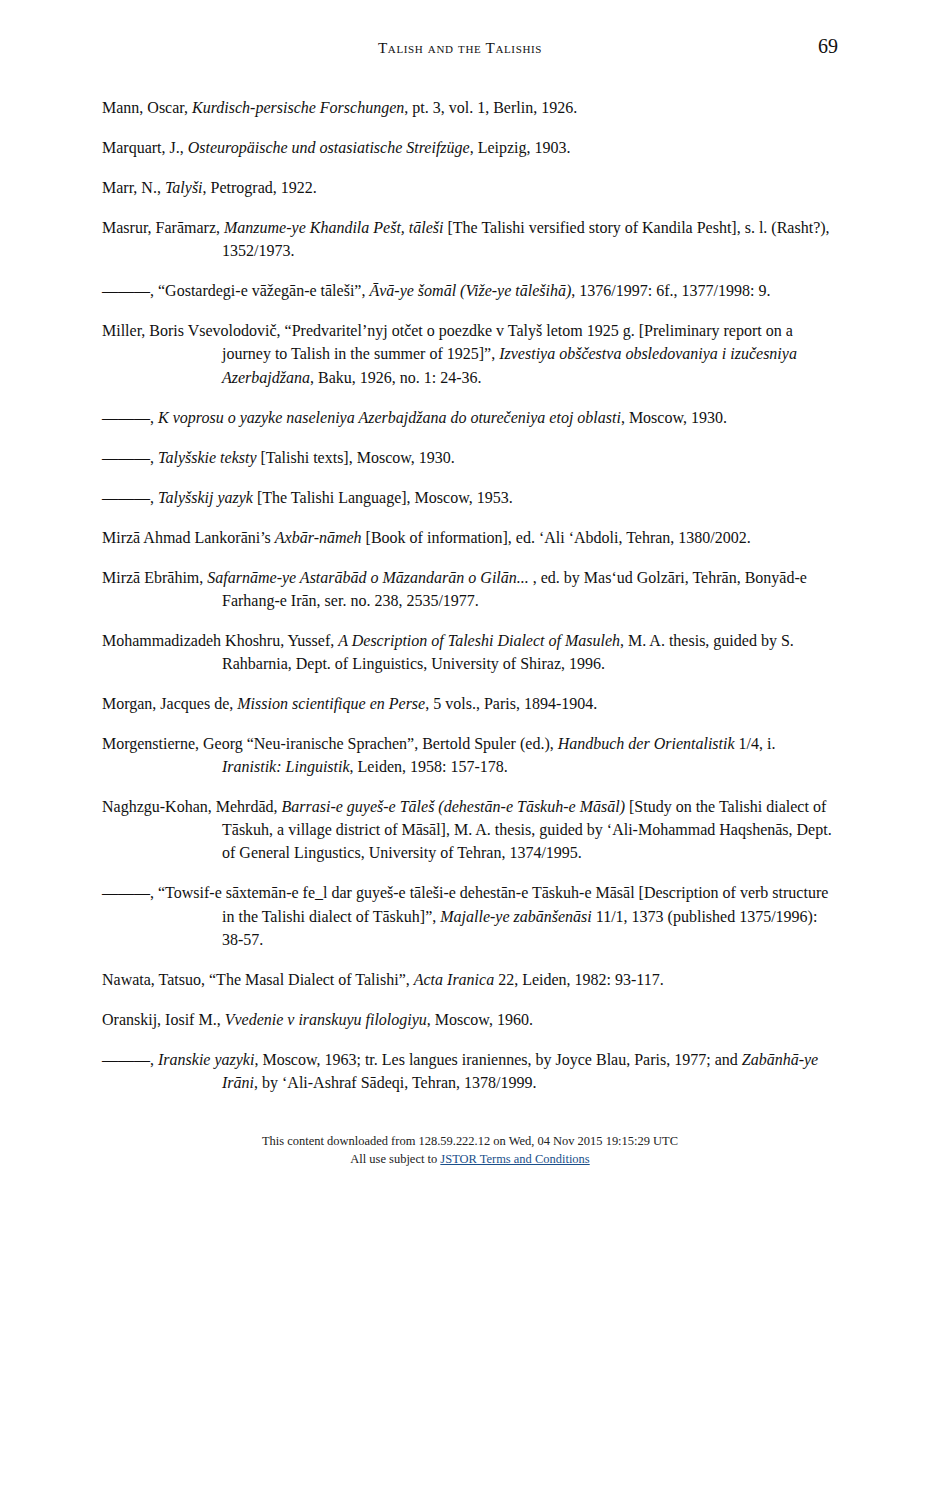Talish and the Talishis 69
Mann, Oscar, Kurdisch-persische Forschungen, pt. 3, vol. 1, Berlin, 1926.
Marquart, J., Osteuropäische und ostasiatische Streifzüge, Leipzig, 1903.
Marr, N., Talyši, Petrograd, 1922.
Masrur, Farāmarz, Manzume-ye Khandila Pešt, tāleši [The Talishi versified story of Kandila Pesht], s. l. (Rasht?), 1352/1973.
“Gostardegi-e vāžegān-e tāleši”, Āvā-ye šomāl (Viže-ye tālešihā), 1376/1997: 6f., 1377/1998: 9.
Miller, Boris Vsevolodovič, “Predvaritel’nyj otčet o poezdke v Talyš letom 1925 g. [Preliminary report on a journey to Talish in the summer of 1925]”, Izvestiya obščestva obsledovaniya i izučesniya Azerbajdžana, Baku, 1926, no. 1: 24-36.
K voprosu o yazyke naseleniya Azerbajdžana do oturečeniya etoj oblasti, Moscow, 1930.
Talyšskie teksty [Talishi texts], Moscow, 1930.
Talyšskij yazyk [The Talishi Language], Moscow, 1953.
Mirzā Ahmad Lankorāni’s Axbār-nāmeh [Book of information], ed. ‘Ali ‘Abdoli, Tehran, 1380/2002.
Mirzā Ebrāhim, Safarnāme-ye Astarābād o Māzandarān o Gilān... , ed. by Mas‘ud Golzāri, Tehrān, Bonyād-e Farhang-e Irān, ser. no. 238, 2535/1977.
Mohammadizadeh Khoshru, Yussef, A Description of Taleshi Dialect of Masuleh, M. A. thesis, guided by S. Rahbarnia, Dept. of Linguistics, University of Shiraz, 1996.
Morgan, Jacques de, Mission scientifique en Perse, 5 vols., Paris, 1894-1904.
Morgenstierne, Georg “Neu-iranische Sprachen”, Bertold Spuler (ed.), Handbuch der Orientalistik 1/4, i. Iranistik: Linguistik, Leiden, 1958: 157-178.
Naghzgu-Kohan, Mehrdād, Barrasi-e guyeš-e Tāleš (dehestān-e Tāskuh-e Māsāl) [Study on the Talishi dialect of Tāskuh, a village district of Māsāl], M. A. thesis, guided by ‘Ali-Mohammad Haqshenās, Dept. of General Lingustics, University of Tehran, 1374/1995.
“Towsif-e sāxtemān-e fe_l dar guyeš-e tāleši-e dehestān-e Tāskuh-e Māsāl [Description of verb structure in the Talishi dialect of Tāskuh]”, Majalle-ye zabānšenāsi 11/1, 1373 (published 1375/1996): 38-57.
Nawata, Tatsuo, “The Masal Dialect of Talishi”, Acta Iranica 22, Leiden, 1982: 93-117.
Oranskij, Iosif M., Vvedenie v iranskuyu filologiyu, Moscow, 1960.
Iranskie yazyki, Moscow, 1963; tr. Les langues iraniennes, by Joyce Blau, Paris, 1977; and Zabānhā-ye Irāni, by ‘Ali-Ashraf Sādeqi, Tehran, 1378/1999.
This content downloaded from 128.59.222.12 on Wed, 04 Nov 2015 19:15:29 UTC
All use subject to JSTOR Terms and Conditions